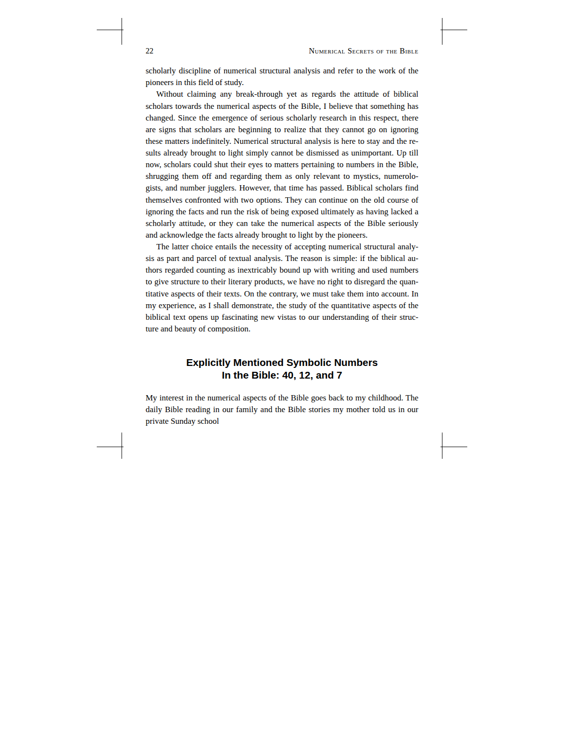22 Numerical Secrets of the Bible
scholarly discipline of numerical structural analysis and refer to the work of the pioneers in this field of study.
Without claiming any break-through yet as regards the attitude of biblical scholars towards the numerical aspects of the Bible, I believe that something has changed. Since the emergence of serious scholarly research in this respect, there are signs that scholars are beginning to realize that they cannot go on ignoring these matters indefinitely. Numerical structural analysis is here to stay and the results already brought to light simply cannot be dismissed as unimportant. Up till now, scholars could shut their eyes to matters pertaining to numbers in the Bible, shrugging them off and regarding them as only relevant to mystics, numerologists, and number jugglers. However, that time has passed. Biblical scholars find themselves confronted with two options. They can continue on the old course of ignoring the facts and run the risk of being exposed ultimately as having lacked a scholarly attitude, or they can take the numerical aspects of the Bible seriously and acknowledge the facts already brought to light by the pioneers.
The latter choice entails the necessity of accepting numerical structural analysis as part and parcel of textual analysis. The reason is simple: if the biblical authors regarded counting as inextricably bound up with writing and used numbers to give structure to their literary products, we have no right to disregard the quantitative aspects of their texts. On the contrary, we must take them into account. In my experience, as I shall demonstrate, the study of the quantitative aspects of the biblical text opens up fascinating new vistas to our understanding of their structure and beauty of composition.
Explicitly Mentioned Symbolic Numbers
In the Bible: 40, 12, and 7
My interest in the numerical aspects of the Bible goes back to my childhood. The daily Bible reading in our family and the Bible stories my mother told us in our private Sunday school